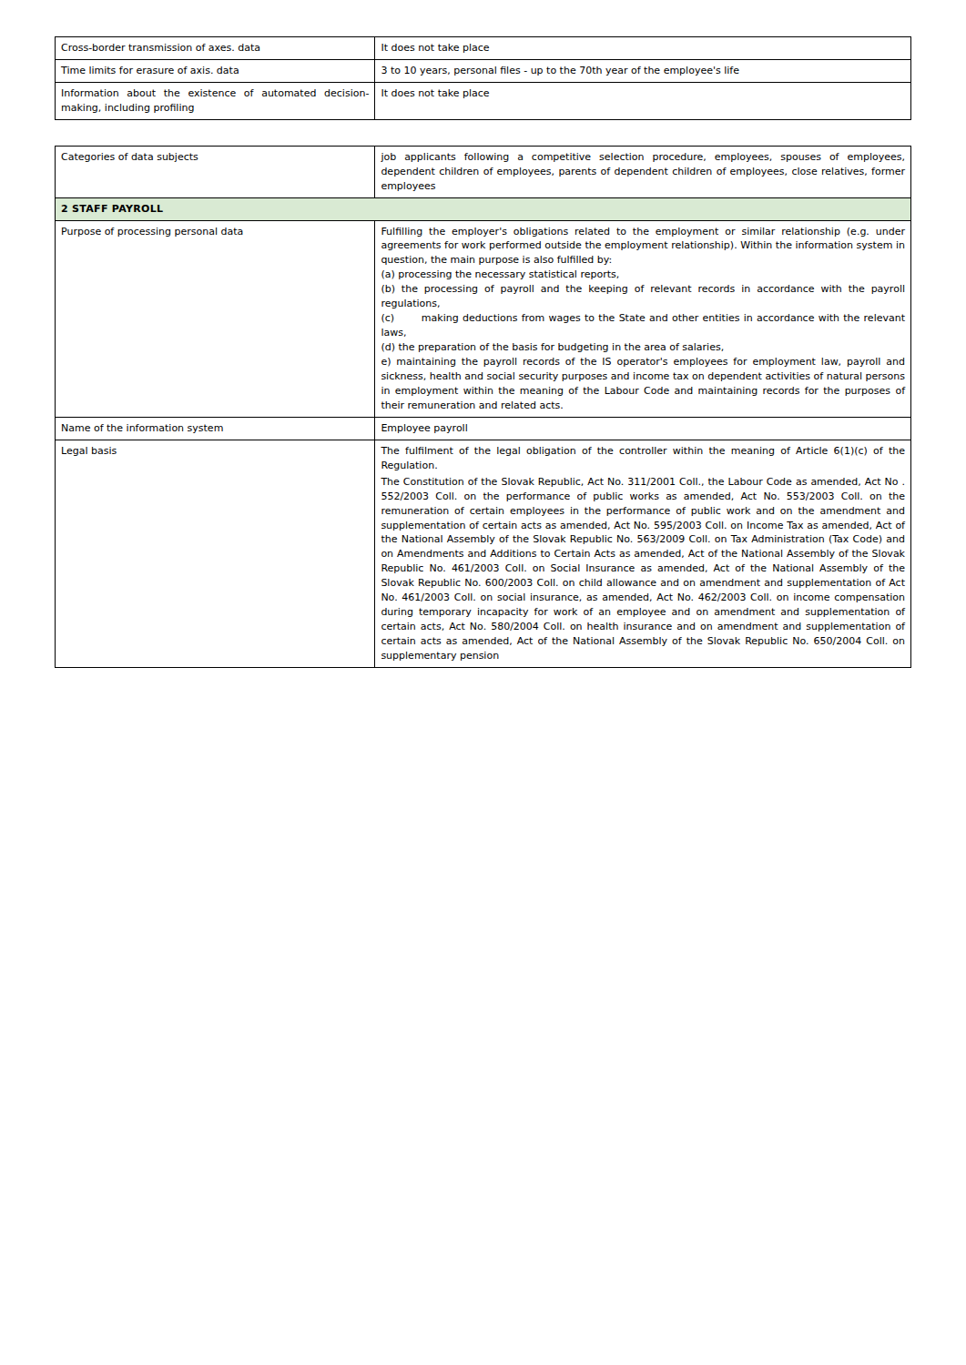| Cross-border transmission of axes. data | It does not take place |
| Time limits for erasure of axis. data | 3 to 10 years, personal files - up to the 70th year of the employee's life |
| Information about the existence of automated decision-making, including profiling | It does not take place |
| Categories of data subjects | job applicants following a competitive selection procedure, employees, spouses of employees, dependent children of employees, parents of dependent children of employees, close relatives, former employees |
| 2 STAFF PAYROLL |
| Purpose of processing personal data | Fulfilling the employer's obligations related to the employment or similar relationship (e.g. under agreements for work performed outside the employment relationship). Within the information system in question, the main purpose is also fulfilled by: (a) processing the necessary statistical reports, (b) the processing of payroll and the keeping of relevant records in accordance with the payroll regulations, (c) making deductions from wages to the State and other entities in accordance with the relevant laws, (d) the preparation of the basis for budgeting in the area of salaries, e) maintaining the payroll records of the IS operator's employees for employment law, payroll and sickness, health and social security purposes and income tax on dependent activities of natural persons in employment within the meaning of the Labour Code and maintaining records for the purposes of their remuneration and related acts. |
| Name of the information system | Employee payroll |
| Legal basis | The fulfilment of the legal obligation of the controller within the meaning of Article 6(1)(c) of the Regulation. The Constitution of the Slovak Republic, Act No. 311/2001 Coll., the Labour Code as amended, Act No . 552/2003 Coll. on the performance of public works as amended, Act No. 553/2003 Coll. on the remuneration of certain employees in the performance of public work and on the amendment and supplementation of certain acts as amended, Act No. 595/2003 Coll. on Income Tax as amended, Act of the National Assembly of the Slovak Republic No. 563/2009 Coll. on Tax Administration (Tax Code) and on Amendments and Additions to Certain Acts as amended, Act of the National Assembly of the Slovak Republic No. 461/2003 Coll. on Social Insurance as amended, Act of the National Assembly of the Slovak Republic No. 600/2003 Coll. on child allowance and on amendment and supplementation of Act No. 461/2003 Coll. on social insurance, as amended, Act No. 462/2003 Coll. on income compensation during temporary incapacity for work of an employee and on amendment and supplementation of certain acts, Act No. 580/2004 Coll. on health insurance and on amendment and supplementation of certain acts as amended, Act of the National Assembly of the Slovak Republic No. 650/2004 Coll. on supplementary pension |